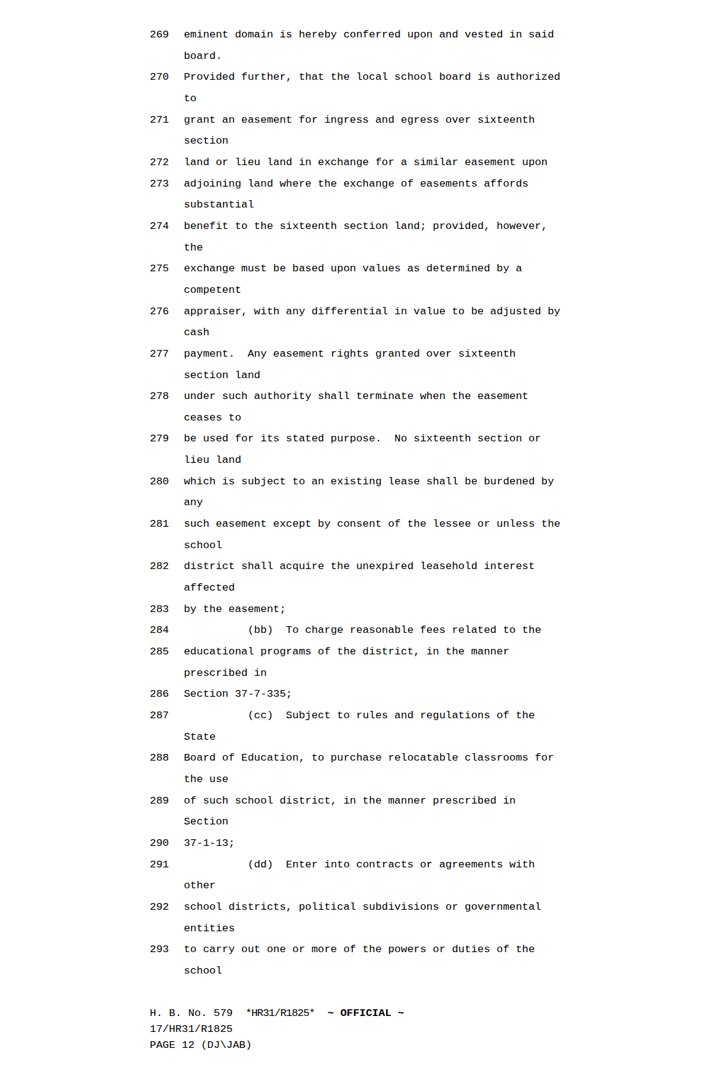269 eminent domain is hereby conferred upon and vested in said board.
270 Provided further, that the local school board is authorized to
271 grant an easement for ingress and egress over sixteenth section
272 land or lieu land in exchange for a similar easement upon
273 adjoining land where the exchange of easements affords substantial
274 benefit to the sixteenth section land; provided, however, the
275 exchange must be based upon values as determined by a competent
276 appraiser, with any differential in value to be adjusted by cash
277 payment. Any easement rights granted over sixteenth section land
278 under such authority shall terminate when the easement ceases to
279 be used for its stated purpose. No sixteenth section or lieu land
280 which is subject to an existing lease shall be burdened by any
281 such easement except by consent of the lessee or unless the school
282 district shall acquire the unexpired leasehold interest affected
283 by the easement;
284 (bb) To charge reasonable fees related to the
285 educational programs of the district, in the manner prescribed in
286 Section 37-7-335;
287 (cc) Subject to rules and regulations of the State
288 Board of Education, to purchase relocatable classrooms for the use
289 of such school district, in the manner prescribed in Section
29037-1-13;
291 (dd) Enter into contracts or agreements with other
292 school districts, political subdivisions or governmental entities
293 to carry out one or more of the powers or duties of the school
H. B. No. 579 *HR31/R1825* ~ OFFICIAL ~
17/HR31/R1825
PAGE 12 (DJ\JAB)